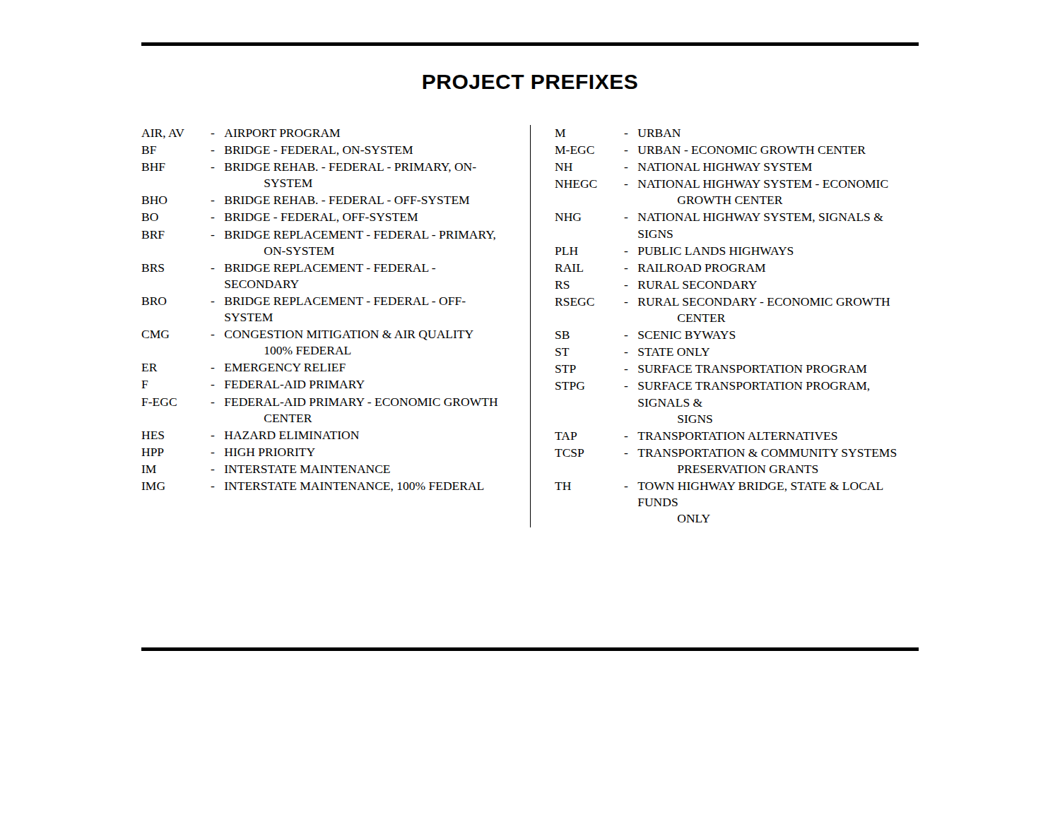PROJECT PREFIXES
| AIR, AV | - | AIRPORT PROGRAM |
| BF | - | BRIDGE - FEDERAL, ON-SYSTEM |
| BHF | - | BRIDGE REHAB. - FEDERAL - PRIMARY, ON- SYSTEM |
| BHO | - | BRIDGE REHAB. - FEDERAL - OFF-SYSTEM |
| BO | - | BRIDGE - FEDERAL, OFF-SYSTEM |
| BRF | - | BRIDGE REPLACEMENT - FEDERAL - PRIMARY, ON-SYSTEM |
| BRS | - | BRIDGE REPLACEMENT - FEDERAL - SECONDARY |
| BRO | - | BRIDGE REPLACEMENT - FEDERAL - OFF-SYSTEM |
| CMG | - | CONGESTION MITIGATION & AIR QUALITY 100% FEDERAL |
| ER | - | EMERGENCY RELIEF |
| F | - | FEDERAL-AID PRIMARY |
| F-EGC | - | FEDERAL-AID PRIMARY - ECONOMIC GROWTH CENTER |
| HES | - | HAZARD ELIMINATION |
| HPP | - | HIGH PRIORITY |
| IM | - | INTERSTATE MAINTENANCE |
| IMG | - | INTERSTATE MAINTENANCE, 100% FEDERAL |
| M | - | URBAN |
| M-EGC | - | URBAN - ECONOMIC GROWTH CENTER |
| NH | - | NATIONAL HIGHWAY SYSTEM |
| NHEGC | - | NATIONAL HIGHWAY SYSTEM - ECONOMIC GROWTH CENTER |
| NHG | - | NATIONAL HIGHWAY SYSTEM, SIGNALS & SIGNS |
| PLH | - | PUBLIC LANDS HIGHWAYS |
| RAIL | - | RAILROAD PROGRAM |
| RS | - | RURAL SECONDARY |
| RSEGC | - | RURAL SECONDARY - ECONOMIC GROWTH CENTER |
| SB | - | SCENIC BYWAYS |
| ST | - | STATE ONLY |
| STP | - | SURFACE TRANSPORTATION PROGRAM |
| STPG | - | SURFACE TRANSPORTATION PROGRAM, SIGNALS & SIGNS |
| TAP | - | TRANSPORTATION ALTERNATIVES |
| TCSP | - | TRANSPORTATION & COMMUNITY SYSTEMS PRESERVATION GRANTS |
| TH | - | TOWN HIGHWAY BRIDGE, STATE & LOCAL FUNDS ONLY |